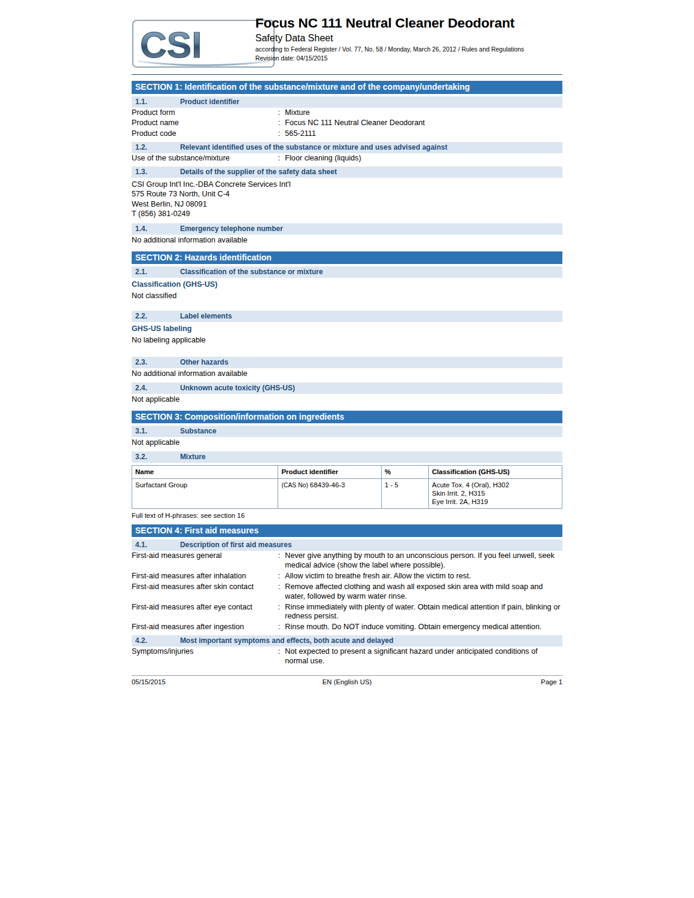CSI
Focus NC 111 Neutral Cleaner Deodorant
Safety Data Sheet
according to Federal Register / Vol. 77, No. 58 / Monday, March 26, 2012 / Rules and Regulations
Revision date: 04/15/2015
SECTION 1: Identification of the substance/mixture and of the company/undertaking
1.1. Product identifier
Product form: Mixture
Product name: Focus NC 111 Neutral Cleaner Deodorant
Product code: 565-2111
1.2. Relevant identified uses of the substance or mixture and uses advised against
Use of the substance/mixture: Floor cleaning (liquids)
1.3. Details of the supplier of the safety data sheet
CSI Group Int'l Inc.-DBA Concrete Services Int'l
575 Route 73 North, Unit C-4
West Berlin, NJ 08091
T (856) 381-0249
1.4. Emergency telephone number
No additional information available
SECTION 2: Hazards identification
2.1. Classification of the substance or mixture
Classification (GHS-US)
Not classified
2.2. Label elements
GHS-US labeling
No labeling applicable
2.3. Other hazards
No additional information available
2.4. Unknown acute toxicity (GHS-US)
Not applicable
SECTION 3: Composition/information on ingredients
3.1. Substance
Not applicable
3.2. Mixture
| Name | Product identifier | % | Classification (GHS-US) |
| --- | --- | --- | --- |
| Surfactant Group | (CAS No) 68439-46-3 | 1 - 5 | Acute Tox. 4 (Oral), H302 Skin Irrit. 2, H315 Eye Irrit. 2A, H319 |
Full text of H-phrases: see section 16
SECTION 4: First aid measures
4.1. Description of first aid measures
First-aid measures general: Never give anything by mouth to an unconscious person. If you feel unwell, seek medical advice (show the label where possible).
First-aid measures after inhalation: Allow victim to breathe fresh air. Allow the victim to rest.
First-aid measures after skin contact: Remove affected clothing and wash all exposed skin area with mild soap and water, followed by warm water rinse.
First-aid measures after eye contact: Rinse immediately with plenty of water. Obtain medical attention if pain, blinking or redness persist.
First-aid measures after ingestion: Rinse mouth. Do NOT induce vomiting. Obtain emergency medical attention.
4.2. Most important symptoms and effects, both acute and delayed
Symptoms/injuries: Not expected to present a significant hazard under anticipated conditions of normal use.
05/15/2015
EN (English US)
Page 1